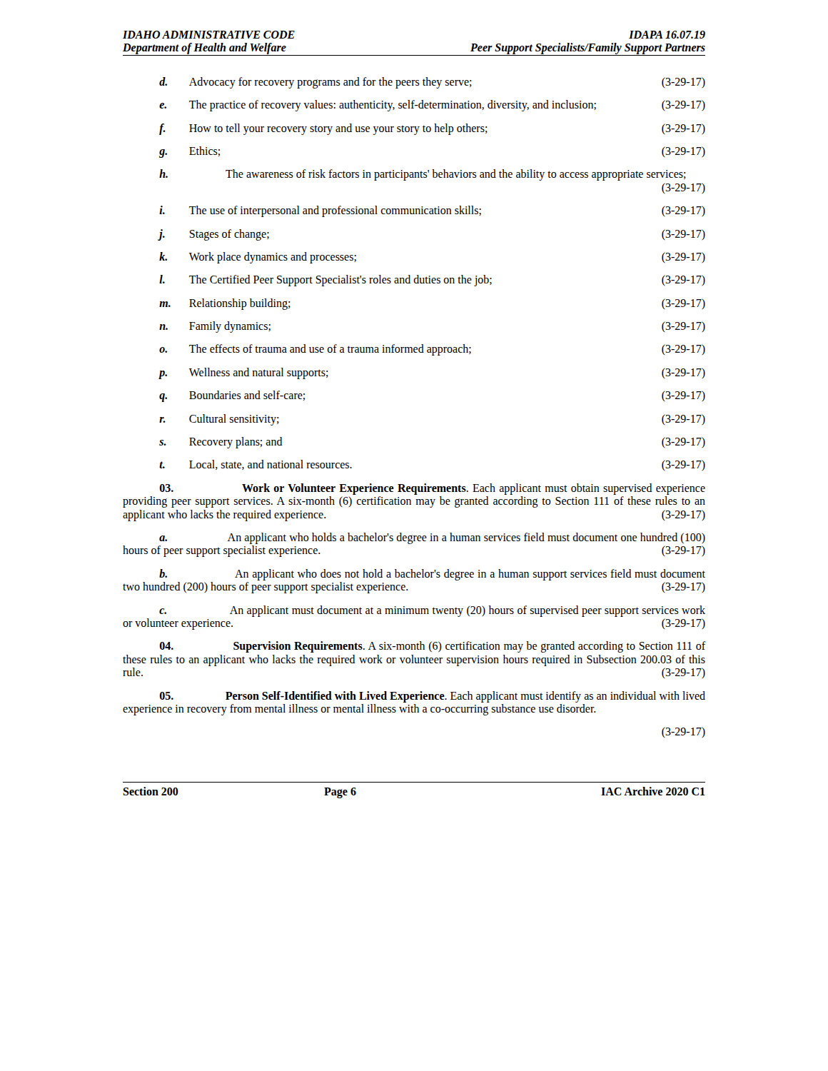| IDAHO ADMINISTRATIVE CODE | IDAPA 16.07.19 |
| Department of Health and Welfare | Peer Support Specialists/Family Support Partners |
d.
Advocacy for recovery programs and for the peers they serve;
(3-29-17)
e.
The practice of recovery values: authenticity, self-determination, diversity, and inclusion;
(3-29-17)
f.
How to tell your recovery story and use your story to help others;
(3-29-17)
g.
Ethics;
(3-29-17)
h. The awareness of risk factors in participants' behaviors and the ability to access appropriate services; (3-29-17)
i.
The use of interpersonal and professional communication skills;
(3-29-17)
j.
Stages of change;
(3-29-17)
k.
Work place dynamics and processes;
(3-29-17)
l.
The Certified Peer Support Specialist's roles and duties on the job;
(3-29-17)
m.
Relationship building;
(3-29-17)
n.
Family dynamics;
(3-29-17)
o.
The effects of trauma and use of a trauma informed approach;
(3-29-17)
p.
Wellness and natural supports;
(3-29-17)
q.
Boundaries and self-care;
(3-29-17)
r.
Cultural sensitivity;
(3-29-17)
s.
Recovery plans; and
(3-29-17)
t.
Local, state, and national resources.
(3-29-17)
03. Work or Volunteer Experience Requirements. Each applicant must obtain supervised experience providing peer support services. A six-month (6) certification may be granted according to Section 111 of these rules to an applicant who lacks the required experience. (3-29-17)
a. An applicant who holds a bachelor's degree in a human services field must document one hundred (100) hours of peer support specialist experience. (3-29-17)
b. An applicant who does not hold a bachelor's degree in a human support services field must document two hundred (200) hours of peer support specialist experience. (3-29-17)
c. An applicant must document at a minimum twenty (20) hours of supervised peer support services work or volunteer experience. (3-29-17)
04. Supervision Requirements. A six-month (6) certification may be granted according to Section 111 of these rules to an applicant who lacks the required work or volunteer supervision hours required in Subsection 200.03 of this rule. (3-29-17)
05. Person Self-Identified with Lived Experience. Each applicant must identify as an individual with lived experience in recovery from mental illness or mental illness with a co-occurring substance use disorder.
(3-29-17)
| Section 200 | Page 6 | IAC Archive 2020 C1 |